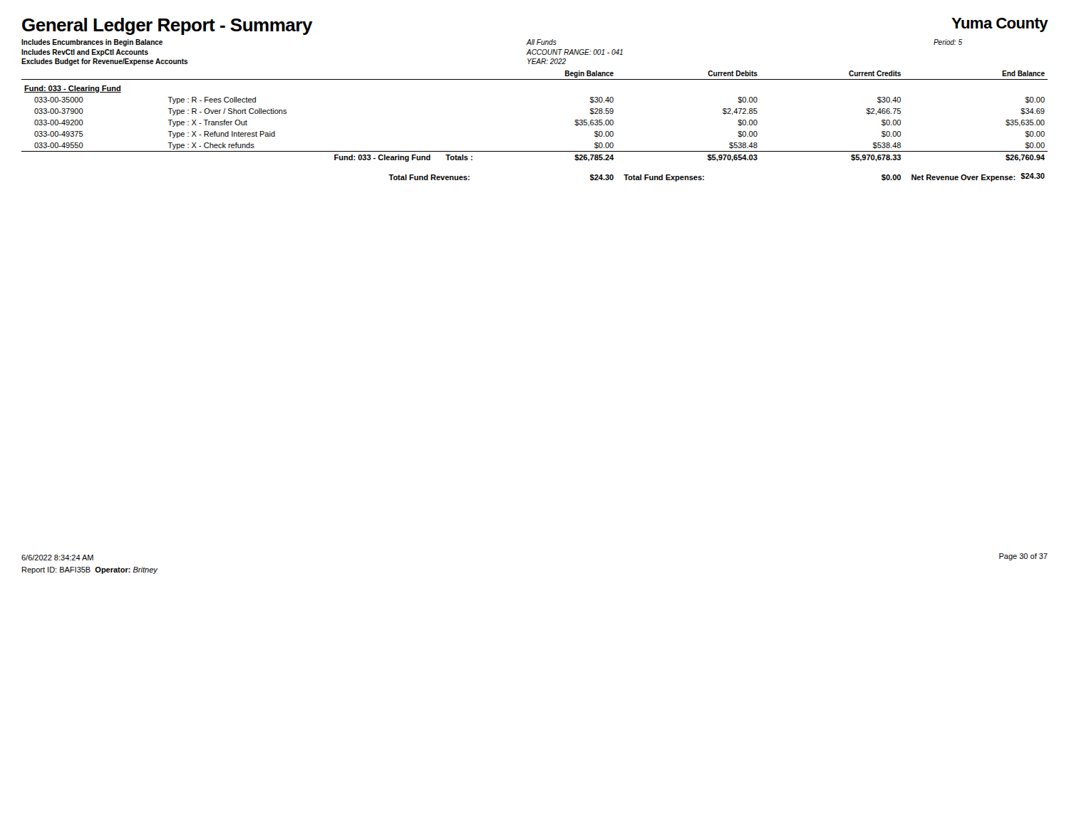General Ledger Report - Summary
Yuma County
Includes Encumbrances in Begin Balance
Includes RevCtl and ExpCtl Accounts
Excludes Budget for Revenue/Expense Accounts
All Funds
ACCOUNT RANGE: 001 - 041
YEAR: 2022
Period: 5
| | | Begin Balance | Current Debits | Current Credits | End Balance |
| --- | --- | --- | --- | --- | --- |
| Fund: 033 - Clearing Fund | | | | |
| 033-00-35000 | Type : R - Fees Collected | $30.40 | $0.00 | $30.40 | $0.00 |
| 033-00-37900 | Type : R - Over / Short Collections | $28.59 | $2,472.85 | $2,466.75 | $34.69 |
| 033-00-49200 | Type : X - Transfer Out | $35,635.00 | $0.00 | $0.00 | $35,635.00 |
| 033-00-49375 | Type : X - Refund Interest Paid | $0.00 | $0.00 | $0.00 | $0.00 |
| 033-00-49550 | Type : X - Check refunds | $0.00 | $538.48 | $538.48 | $0.00 |
| Fund: 033 - Clearing Fund Totals : | $26,785.24 | $5,970,654.03 | $5,970,678.33 | $26,760.94 |
| Total Fund Revenues: | $24.30 | Total Fund Expenses: | $0.00 | Net Revenue Over Expense: |
| | $24.30 |
6/6/2022 8:34:24 AM
Report ID: BAFI35B Operator: Britney
Page 30 of 37